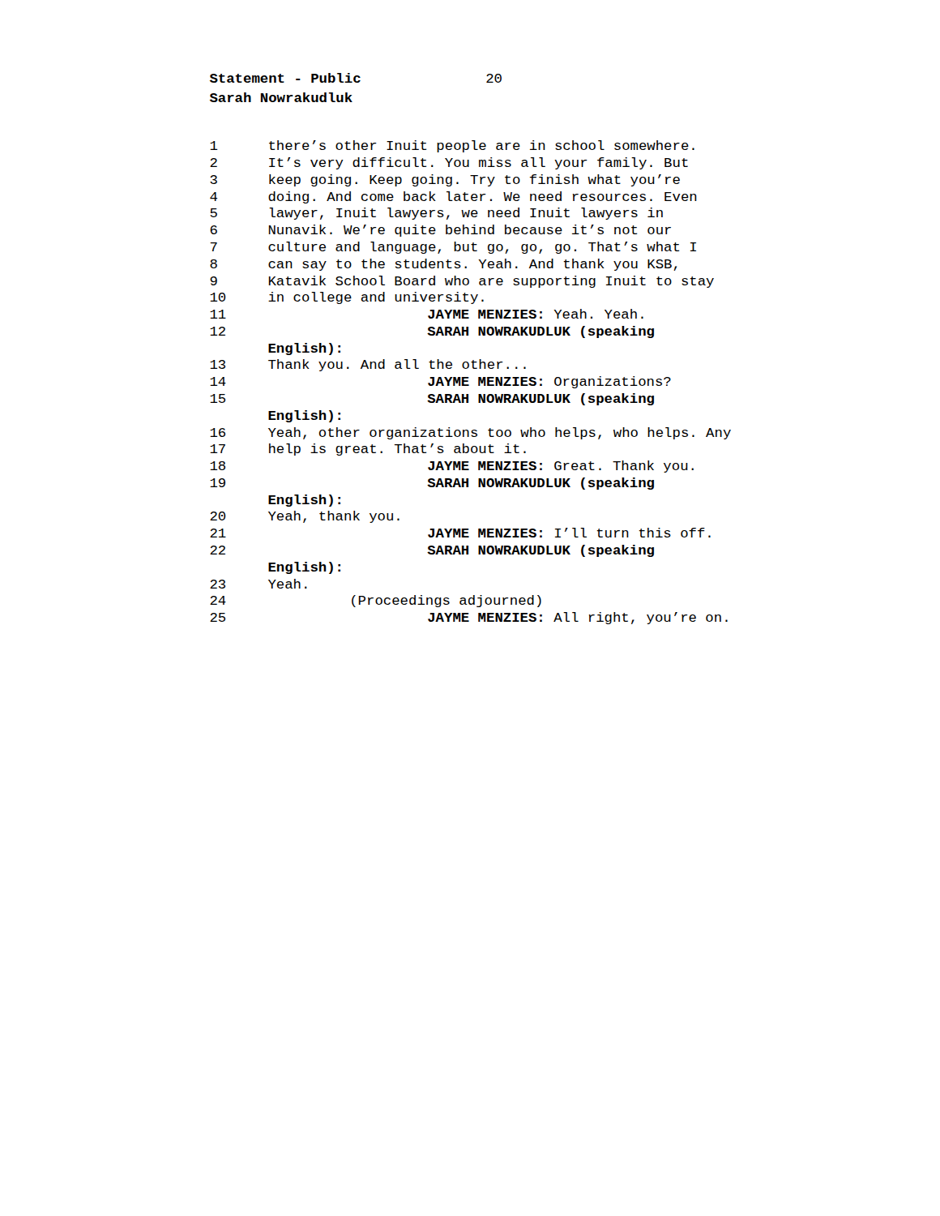Statement - Public20
Sarah Nowrakudluk
| 1 | there’s other Inuit people are in school somewhere. |
| 2 | It’s very difficult. You miss all your family. But |
| 3 | keep going. Keep going. Try to finish what you’re |
| 4 | doing. And come back later. We need resources. Even |
| 5 | lawyer, Inuit lawyers, we need Inuit lawyers in |
| 6 | Nunavik. We’re quite behind because it’s not our |
| 7 | culture and language, but go, go, go. That’s what I |
| 8 | can say to the students. Yeah. And thank you KSB, |
| 9 | Katavik School Board who are supporting Inuit to stay |
| 10 | in college and university. |
| 11 | JAYME MENZIES: Yeah. Yeah. |
| 12 | SARAH NOWRAKUDLUK (speaking English): |
| 13 | Thank you. And all the other... |
| 14 | JAYME MENZIES: Organizations? |
| 15 | SARAH NOWRAKUDLUK (speaking English): |
| 16 | Yeah, other organizations too who helps, who helps. Any |
| 17 | help is great. That’s about it. |
| 18 | JAYME MENZIES: Great. Thank you. |
| 19 | SARAH NOWRAKUDLUK (speaking English): |
| 20 | Yeah, thank you. |
| 21 | JAYME MENZIES: I’ll turn this off. |
| 22 | SARAH NOWRAKUDLUK (speaking English): |
| 23 | Yeah. |
| 24 | (Proceedings adjourned) |
| 25 | JAYME MENZIES: All right, you’re on. |